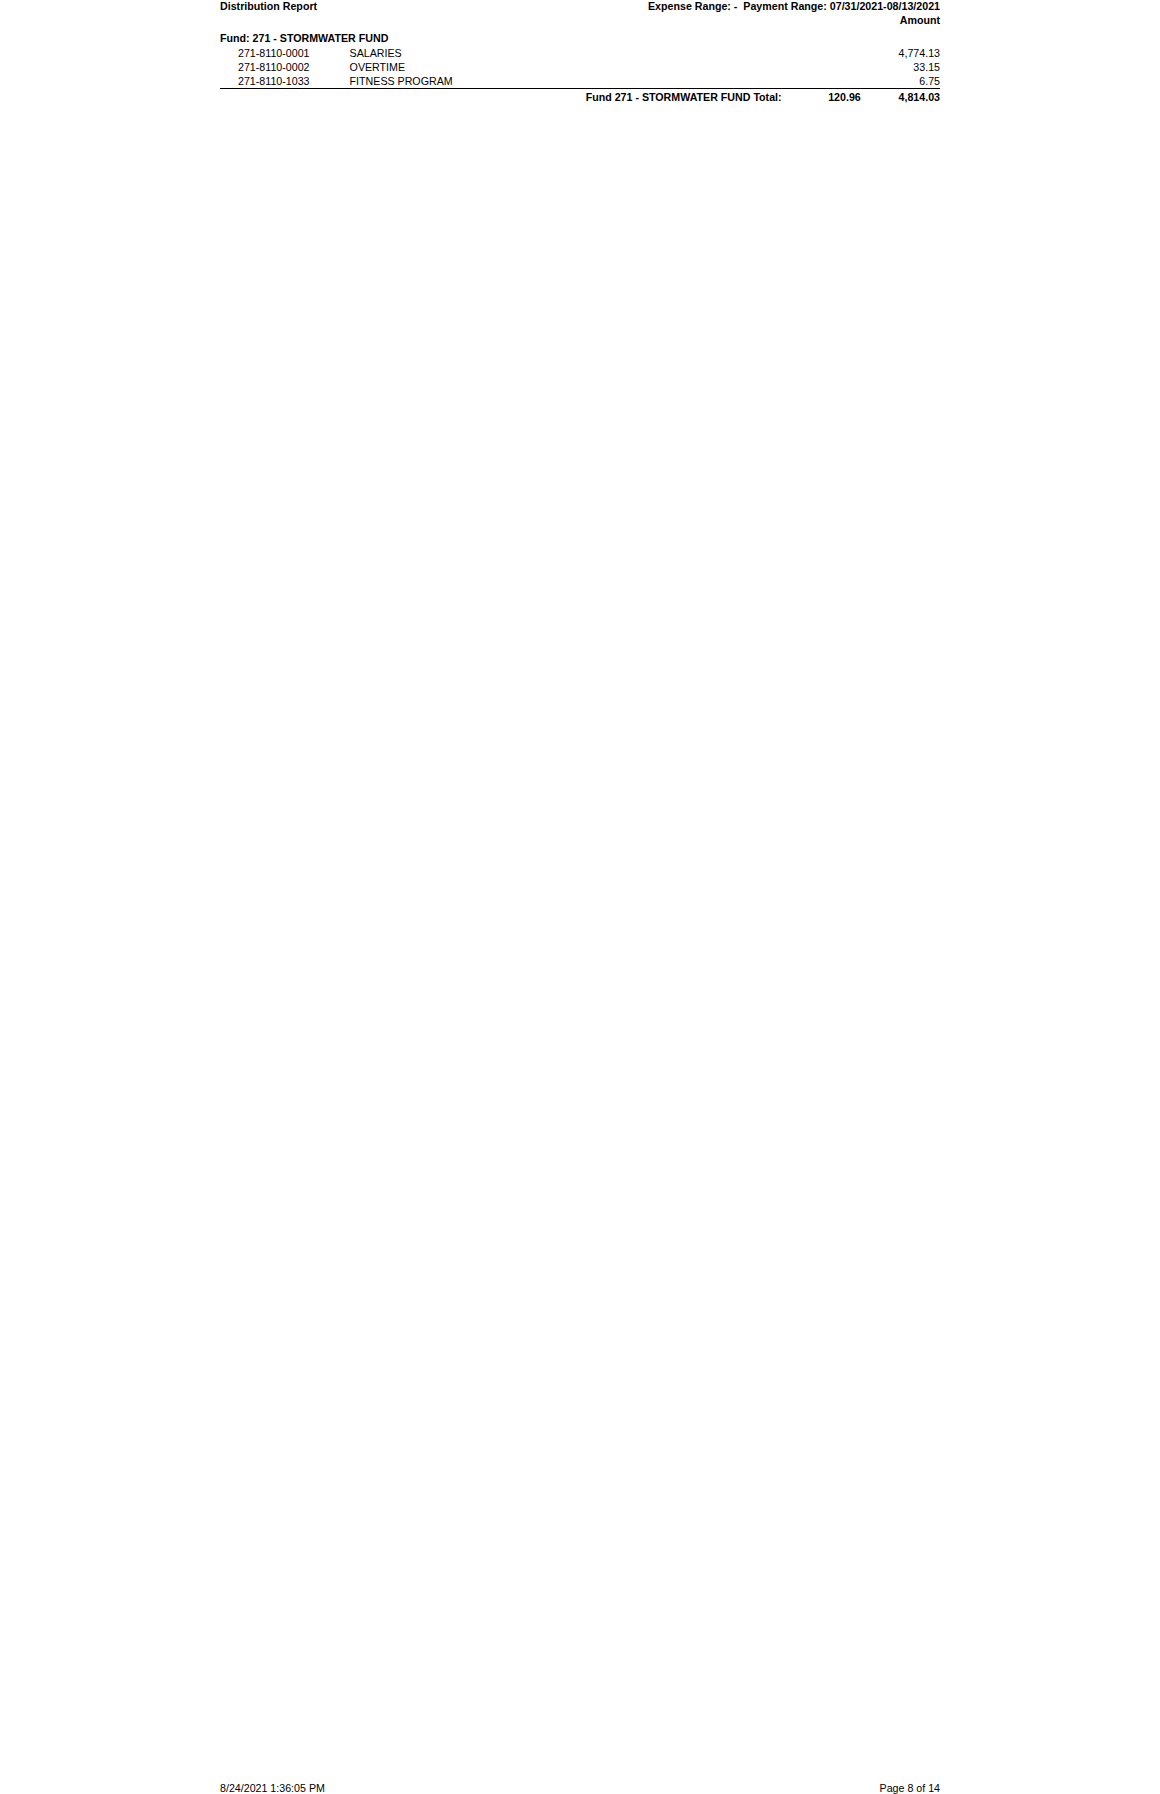Distribution Report Expense Range: - Payment Range: 07/31/2021-08/13/2021
Amount
Fund: 271 - STORMWATER FUND
| 271-8110-0001 | SALARIES | | | 4,774.13 |
| 271-8110-0002 | OVERTIME | | | 33.15 |
| 271-8110-1033 | FITNESS PROGRAM | | | 6.75 |
| | | Fund 271 - STORMWATER FUND Total: | 120.96 | 4,814.03 |
8/24/2021 1:36:05 PM Page 8 of 14